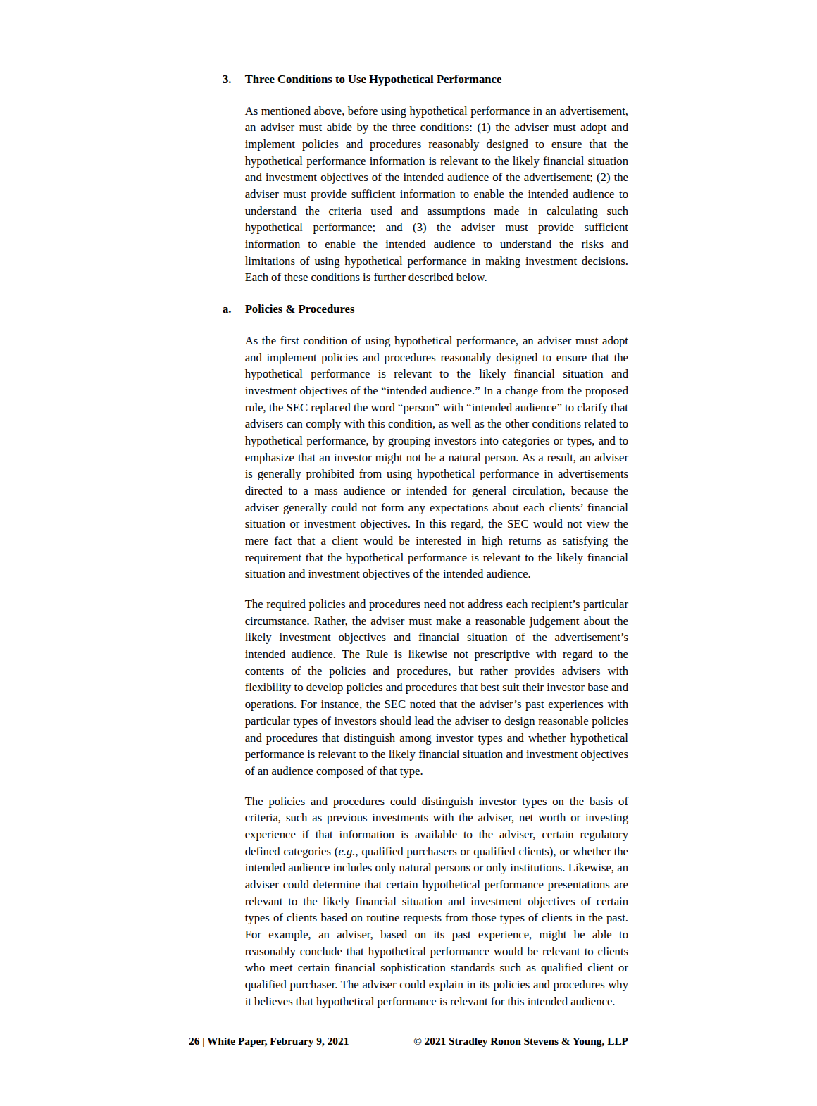3. Three Conditions to Use Hypothetical Performance
As mentioned above, before using hypothetical performance in an advertisement, an adviser must abide by the three conditions: (1) the adviser must adopt and implement policies and procedures reasonably designed to ensure that the hypothetical performance information is relevant to the likely financial situation and investment objectives of the intended audience of the advertisement; (2) the adviser must provide sufficient information to enable the intended audience to understand the criteria used and assumptions made in calculating such hypothetical performance; and (3) the adviser must provide sufficient information to enable the intended audience to understand the risks and limitations of using hypothetical performance in making investment decisions. Each of these conditions is further described below.
a. Policies & Procedures
As the first condition of using hypothetical performance, an adviser must adopt and implement policies and procedures reasonably designed to ensure that the hypothetical performance is relevant to the likely financial situation and investment objectives of the “intended audience.” In a change from the proposed rule, the SEC replaced the word “person” with “intended audience” to clarify that advisers can comply with this condition, as well as the other conditions related to hypothetical performance, by grouping investors into categories or types, and to emphasize that an investor might not be a natural person. As a result, an adviser is generally prohibited from using hypothetical performance in advertisements directed to a mass audience or intended for general circulation, because the adviser generally could not form any expectations about each clients’ financial situation or investment objectives. In this regard, the SEC would not view the mere fact that a client would be interested in high returns as satisfying the requirement that the hypothetical performance is relevant to the likely financial situation and investment objectives of the intended audience.
The required policies and procedures need not address each recipient’s particular circumstance. Rather, the adviser must make a reasonable judgement about the likely investment objectives and financial situation of the advertisement’s intended audience. The Rule is likewise not prescriptive with regard to the contents of the policies and procedures, but rather provides advisers with flexibility to develop policies and procedures that best suit their investor base and operations. For instance, the SEC noted that the adviser’s past experiences with particular types of investors should lead the adviser to design reasonable policies and procedures that distinguish among investor types and whether hypothetical performance is relevant to the likely financial situation and investment objectives of an audience composed of that type.
The policies and procedures could distinguish investor types on the basis of criteria, such as previous investments with the adviser, net worth or investing experience if that information is available to the adviser, certain regulatory defined categories (e.g., qualified purchasers or qualified clients), or whether the intended audience includes only natural persons or only institutions. Likewise, an adviser could determine that certain hypothetical performance presentations are relevant to the likely financial situation and investment objectives of certain types of clients based on routine requests from those types of clients in the past. For example, an adviser, based on its past experience, might be able to reasonably conclude that hypothetical performance would be relevant to clients who meet certain financial sophistication standards such as qualified client or qualified purchaser. The adviser could explain in its policies and procedures why it believes that hypothetical performance is relevant for this intended audience.
26 | White Paper, February 9, 2021
© 2021 Stradley Ronon Stevens & Young, LLP